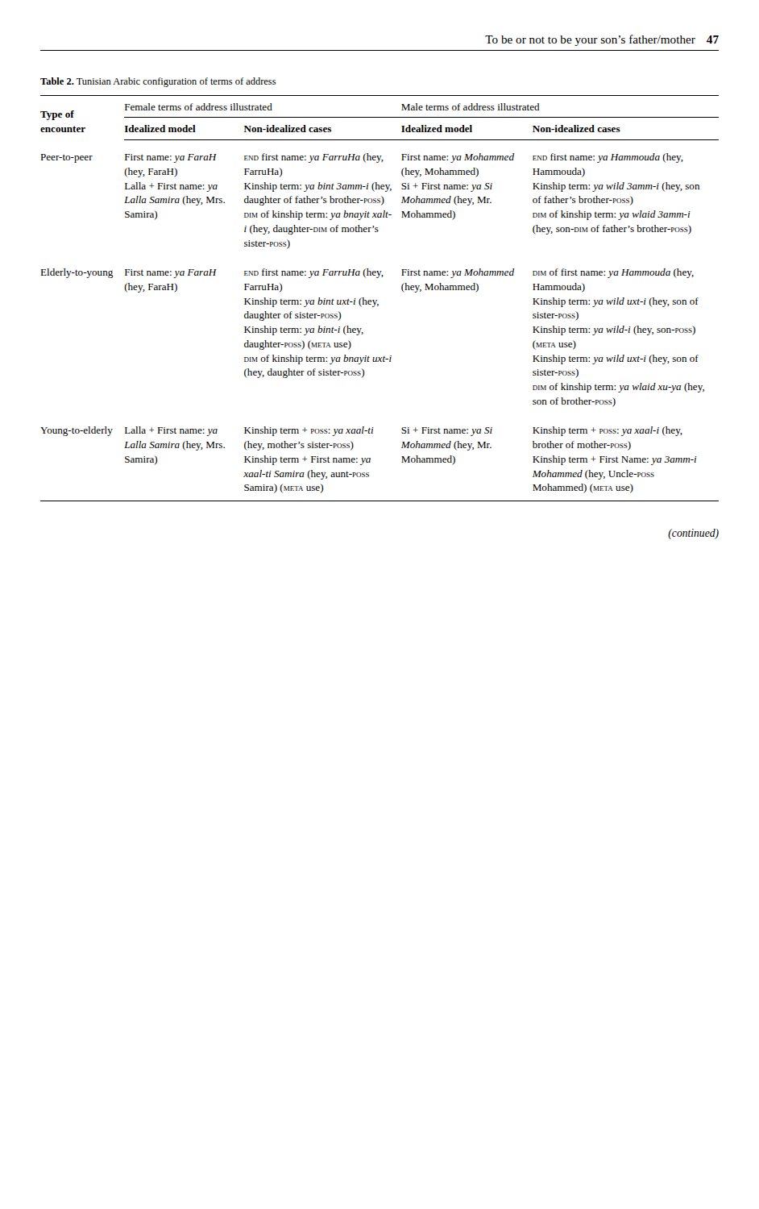To be or not to be your son’s father/mother 47
Table 2. Tunisian Arabic configuration of terms of address
| Type of encounter | Female terms of address illustrated | Male terms of address illustrated |
| --- | --- | --- |
| Idealized model | Non-idealized cases | Idealized model | Non-idealized cases |
| Peer-to-peer | First name: ya FaraH (hey, FaraH) Lalla + First name: ya Lalla Samira (hey, Mrs. Samira) | end first name: ya FarruHa (hey, FarruHa) Kinship term: ya bint 3amm-i (hey, daughter of father’s brother- poss ) dim of kinship term: ya bnayit xalt-i (hey, daughter- dim of mother’s sister- poss ) | First name: ya Mohammed (hey, Mohammed) Si + First name: ya Si Mohammed (hey, Mr. Mohammed) | end first name: ya Hammouda (hey, Hammouda) Kinship term: ya wild 3amm-i (hey, son of father’s brother- poss ) dim of kinship term: ya wlaid 3amm-i (hey, son- dim of father’s brother- poss ) |
| Elderly-to-young | First name: ya FaraH (hey, FaraH) | end first name: ya FarruHa (hey, FarruHa) Kinship term: ya bint uxt-i (hey, daughter of sister- poss ) Kinship term: ya bint-i (hey, daughter- poss ) ( meta use) dim of kinship term: ya bnayit uxt-i (hey, daughter of sister- poss ) | First name: ya Mohammed (hey, Mohammed) | dim of first name: ya Hammouda (hey, Hammouda) Kinship term: ya wild uxt-i (hey, son of sister- poss ) Kinship term: ya wild-i (hey, son- poss ) ( meta use) Kinship term: ya wild uxt-i (hey, son of sister- poss ) dim of kinship term: ya wlaid xu-ya (hey, son of brother- poss ) |
| Young-to-elderly | Lalla + First name: ya Lalla Samira (hey, Mrs. Samira) | Kinship term + poss : ya xaal-ti (hey, mother’s sister- poss ) Kinship term + First name: ya xaal-ti Samira (hey, aunt- poss Samira) ( meta use) | Si + First name: ya Si Mohammed (hey, Mr. Mohammed) | Kinship term + poss : ya xaal-i (hey, brother of mother- poss ) Kinship term + First Name: ya 3amm-i Mohammed (hey, Uncle- poss Mohammed) ( meta use) |
(continued)